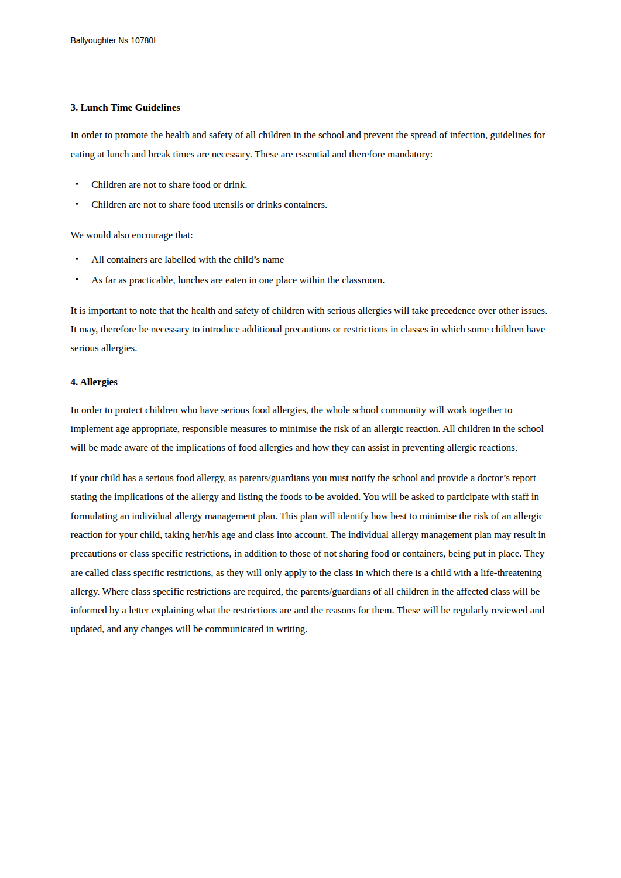Ballyoughter Ns 10780L
3. Lunch Time Guidelines
In order to promote the health and safety of all children in the school and prevent the spread of infection, guidelines for eating at lunch and break times are necessary. These are essential and therefore mandatory:
Children are not to share food or drink.
Children are not to share food utensils or drinks containers.
We would also encourage that:
All containers are labelled with the child’s name
As far as practicable, lunches are eaten in one place within the classroom.
It is important to note that the health and safety of children with serious allergies will take precedence over other issues. It may, therefore be necessary to introduce additional precautions or restrictions in classes in which some children have serious allergies.
4. Allergies
In order to protect children who have serious food allergies, the whole school community will work together to implement age appropriate, responsible measures to minimise the risk of an allergic reaction. All children in the school will be made aware of the implications of food allergies and how they can assist in preventing allergic reactions.
If your child has a serious food allergy, as parents/guardians you must notify the school and provide a doctor’s report stating the implications of the allergy and listing the foods to be avoided. You will be asked to participate with staff in formulating an individual allergy management plan. This plan will identify how best to minimise the risk of an allergic reaction for your child, taking her/his age and class into account. The individual allergy management plan may result in precautions or class specific restrictions, in addition to those of not sharing food or containers, being put in place. They are called class specific restrictions, as they will only apply to the class in which there is a child with a life-threatening allergy. Where class specific restrictions are required, the parents/guardians of all children in the affected class will be informed by a letter explaining what the restrictions are and the reasons for them. These will be regularly reviewed and updated, and any changes will be communicated in writing.